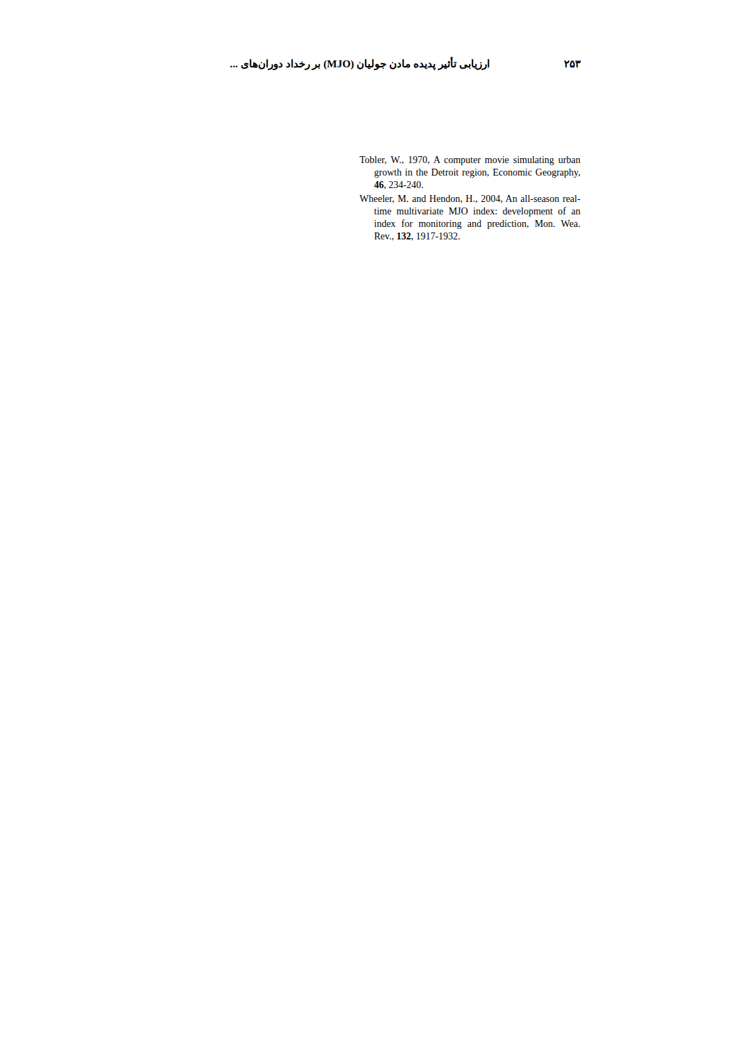۲۵۳ ارزیابی تأثیر پدیده مادن جولیان (MJO) بر رخداد دوران‌های ...
Tobler, W., 1970, A computer movie simulating urban growth in the Detroit region, Economic Geography, 46, 234-240.
Wheeler, M. and Hendon, H., 2004, An all-season real-time multivariate MJO index: development of an index for monitoring and prediction, Mon. Wea. Rev., 132, 1917-1932.